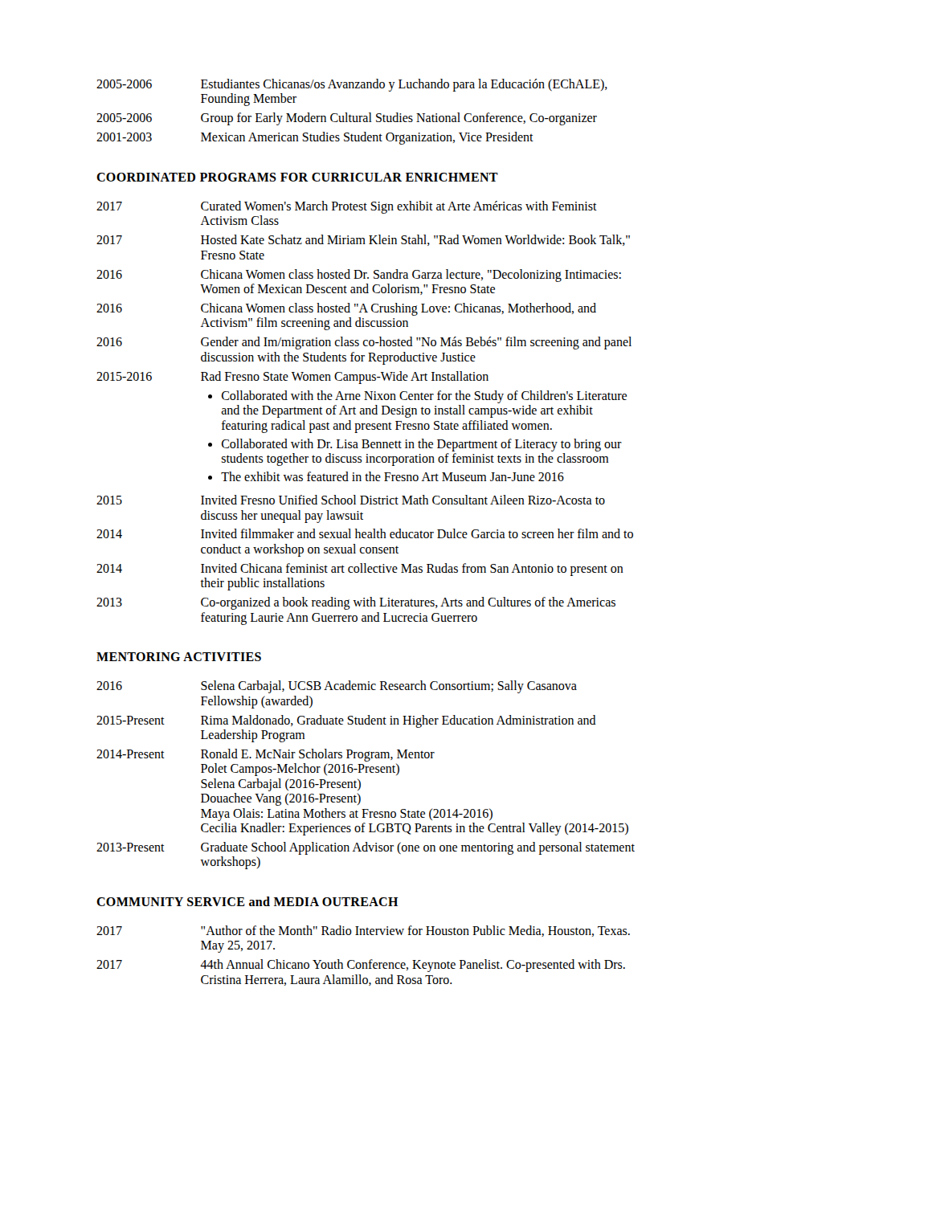| 2005-2006 | Estudiantes Chicanas/os Avanzando y Luchando para la Educación (EChALE), Founding Member |
| 2005-2006 | Group for Early Modern Cultural Studies National Conference, Co-organizer |
| 2001-2003 | Mexican American Studies Student Organization, Vice President |
COORDINATED PROGRAMS FOR CURRICULAR ENRICHMENT
| 2017 | Curated Women's March Protest Sign exhibit at Arte Américas with Feminist Activism Class |
| 2017 | Hosted Kate Schatz and Miriam Klein Stahl, "Rad Women Worldwide: Book Talk," Fresno State |
| 2016 | Chicana Women class hosted Dr. Sandra Garza lecture, "Decolonizing Intimacies: Women of Mexican Descent and Colorism," Fresno State |
| 2016 | Chicana Women class hosted "A Crushing Love: Chicanas, Motherhood, and Activism" film screening and discussion |
| 2016 | Gender and Im/migration class co-hosted "No Más Bebés" film screening and panel discussion with the Students for Reproductive Justice |
| 2015-2016 | Rad Fresno State Women Campus-Wide Art Installation Collaborated with the Arne Nixon Center for the Study of Children's Literature and the Department of Art and Design to install campus-wide art exhibit featuring radical past and present Fresno State affiliated women. Collaborated with Dr. Lisa Bennett in the Department of Literacy to bring our students together to discuss incorporation of feminist texts in the classroom The exhibit was featured in the Fresno Art Museum Jan-June 2016 |
| 2015 | Invited Fresno Unified School District Math Consultant Aileen Rizo-Acosta to discuss her unequal pay lawsuit |
| 2014 | Invited filmmaker and sexual health educator Dulce Garcia to screen her film and to conduct a workshop on sexual consent |
| 2014 | Invited Chicana feminist art collective Mas Rudas from San Antonio to present on their public installations |
| 2013 | Co-organized a book reading with Literatures, Arts and Cultures of the Americas featuring Laurie Ann Guerrero and Lucrecia Guerrero |
MENTORING ACTIVITIES
| 2016 | Selena Carbajal, UCSB Academic Research Consortium; Sally Casanova Fellowship (awarded) |
| 2015-Present | Rima Maldonado, Graduate Student in Higher Education Administration and Leadership Program |
| 2014-Present | Ronald E. McNair Scholars Program, Mentor Polet Campos-Melchor (2016-Present) Selena Carbajal (2016-Present) Douachee Vang (2016-Present) Maya Olais: Latina Mothers at Fresno State (2014-2016) Cecilia Knadler: Experiences of LGBTQ Parents in the Central Valley (2014-2015) |
| 2013-Present | Graduate School Application Advisor (one on one mentoring and personal statement workshops) |
COMMUNITY SERVICE and MEDIA OUTREACH
| 2017 | "Author of the Month" Radio Interview for Houston Public Media, Houston, Texas. May 25, 2017. |
| 2017 | 44th Annual Chicano Youth Conference, Keynote Panelist. Co-presented with Drs. Cristina Herrera, Laura Alamillo, and Rosa Toro. |